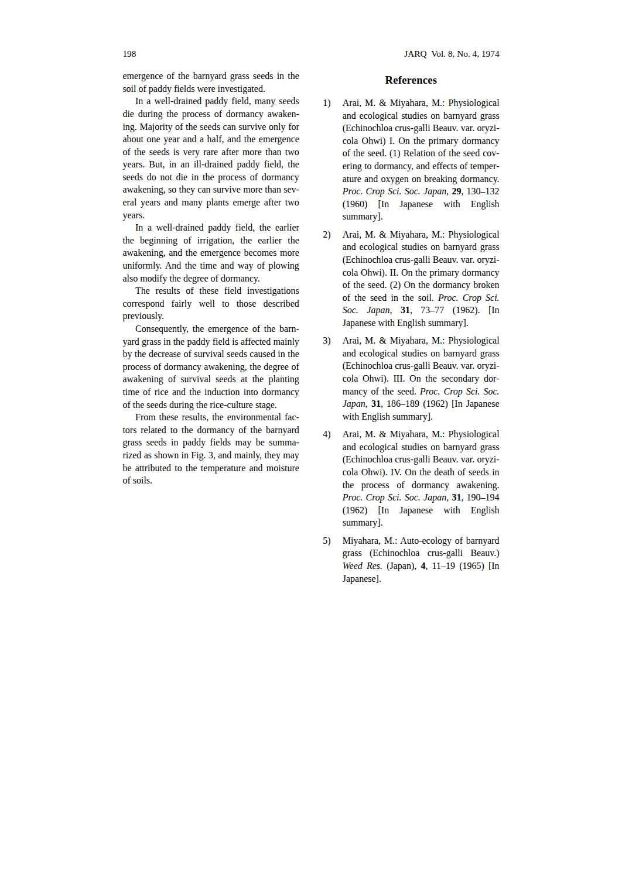198
JARQ Vol. 8, No. 4, 1974
emergence of the barnyard grass seeds in the soil of paddy fields were investigated.
In a well-drained paddy field, many seeds die during the process of dormancy awakening. Majority of the seeds can survive only for about one year and a half, and the emergence of the seeds is very rare after more than two years. But, in an ill-drained paddy field, the seeds do not die in the process of dormancy awakening, so they can survive more than several years and many plants emerge after two years.
In a well-drained paddy field, the earlier the beginning of irrigation, the earlier the awakening, and the emergence becomes more uniformly. And the time and way of plowing also modify the degree of dormancy.
The results of these field investigations correspond fairly well to those described previously.
Consequently, the emergence of the barnyard grass in the paddy field is affected mainly by the decrease of survival seeds caused in the process of dormancy awakening, the degree of awakening of survival seeds at the planting time of rice and the induction into dormancy of the seeds during the rice-culture stage.
From these results, the environmental factors related to the dormancy of the barnyard grass seeds in paddy fields may be summarized as shown in Fig. 3, and mainly, they may be attributed to the temperature and moisture of soils.
References
1) Arai, M. & Miyahara, M.: Physiological and ecological studies on barnyard grass (Echinochloa crus-galli Beauv. var. oryzicola Ohwi) I. On the primary dormancy of the seed. (1) Relation of the seed covering to dormancy, and effects of temperature and oxygen on breaking dormancy. Proc. Crop Sci. Soc. Japan, 29, 130–132 (1960) [In Japanese with English summary].
2) Arai, M. & Miyahara, M.: Physiological and ecological studies on barnyard grass (Echinochloa crus-galli Beauv. var. oryzicola Ohwi). II. On the primary dormancy of the seed. (2) On the dormancy broken of the seed in the soil. Proc. Crop Sci. Soc. Japan, 31, 73–77 (1962). [In Japanese with English summary].
3) Arai, M. & Miyahara, M.: Physiological and ecological studies on barnyard grass (Echinochloa crus-galli Beauv. var. oryzicola Ohwi). III. On the secondary dormancy of the seed. Proc. Crop Sci. Soc. Japan, 31, 186–189 (1962) [In Japanese with English summary].
4) Arai, M. & Miyahara, M.: Physiological and ecological studies on barnyard grass (Echinochloa crus-galli Beauv. var. oryzicola Ohwi). IV. On the death of seeds in the process of dormancy awakening. Proc. Crop Sci. Soc. Japan, 31, 190–194 (1962) [In Japanese with English summary].
5) Miyahara, M.: Auto-ecology of barnyard grass (Echinochloa crus-galli Beauv.) Weed Res. (Japan), 4, 11–19 (1965) [In Japanese].